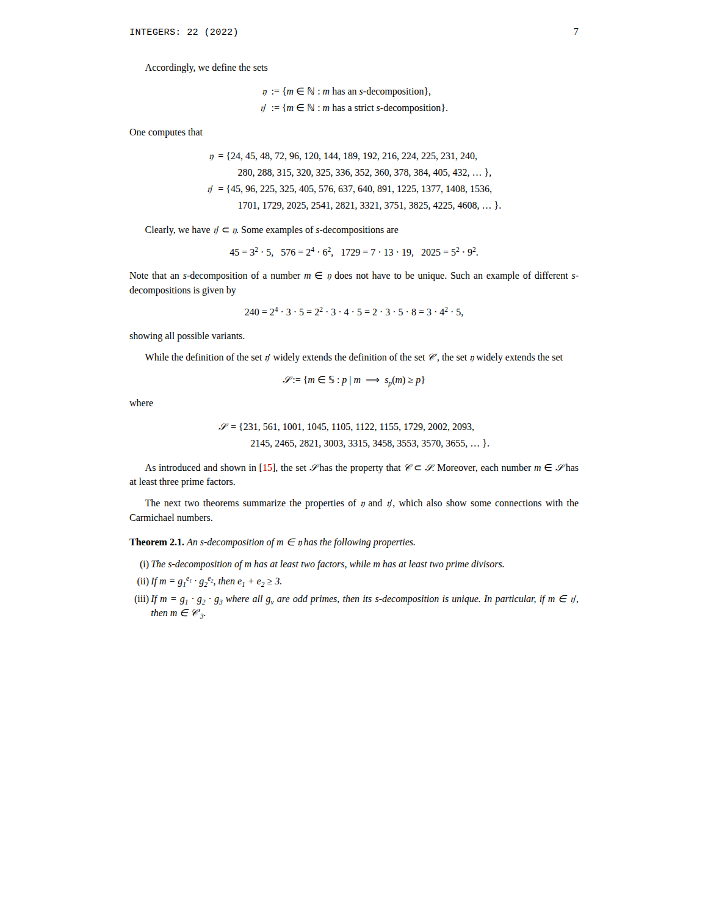INTEGERS: 22 (2022) 7
Accordingly, we define the sets
| 𝔶 | := | { m ∈ ℕ : m has an s -decomposition}, |
| 𝔶 ′ | := | { m ∈ ℕ : m has a strict s -decomposition}. |
One computes that
| 𝔶 | = | {24, 45, 48, 72, 96, 120, 144, 189, 192, 216, 224, 225, 231, 240, |
| | | 280, 288, 315, 320, 325, 336, 352, 360, 378, 384, 405, 432, … }, |
| 𝔶 ′ | = | {45, 96, 225, 325, 405, 576, 637, 640, 891, 1225, 1377, 1408, 1536, |
| | | 1701, 1729, 2025, 2541, 2821, 3321, 3751, 3825, 4225, 4608, … }. |
Clearly, we have 𝔶′ ⊂ 𝔶. Some examples of s-decompositions are
45 = 32 · 5, 576 = 24 · 62, 1729 = 7 · 13 · 19, 2025 = 52 · 92.
Note that an s-decomposition of a number m ∈ 𝔶 does not have to be unique. Such an example of different s-decompositions is given by
240 = 24 · 3 · 5 = 22 · 3 · 4 · 5 = 2 · 3 · 5 · 8 = 3 · 42 · 5,
showing all possible variants.
While the definition of the set 𝔶′ widely extends the definition of the set 𝒞′, the set 𝔶 widely extends the set
𝒮 := {m ∈ 𝕊 : p | m ⟹ sp(m) ≥ p}
where
| 𝒮 | = | {231, 561, 1001, 1045, 1105, 1122, 1155, 1729, 2002, 2093, |
| | | 2145, 2465, 2821, 3003, 3315, 3458, 3553, 3570, 3655, … }. |
As introduced and shown in [15], the set 𝒮 has the property that 𝒞 ⊂ 𝒮. Moreover, each number m ∈ 𝒮 has at least three prime factors.
The next two theorems summarize the properties of 𝔶 and 𝔶′, which also show some connections with the Carmichael numbers.
Theorem 2.1. An s-decomposition of m ∈ 𝔶 has the following properties.
(i) The s-decomposition of m has at least two factors, while m has at least two prime divisors.
(ii) If m = g1e1 · g2e2, then e1 + e2 ≥ 3.
(iii) If m = g1 · g2 · g3 where all gν are odd primes, then its s-decomposition is unique. In particular, if m ∈ 𝔶′, then m ∈ 𝒞′3.